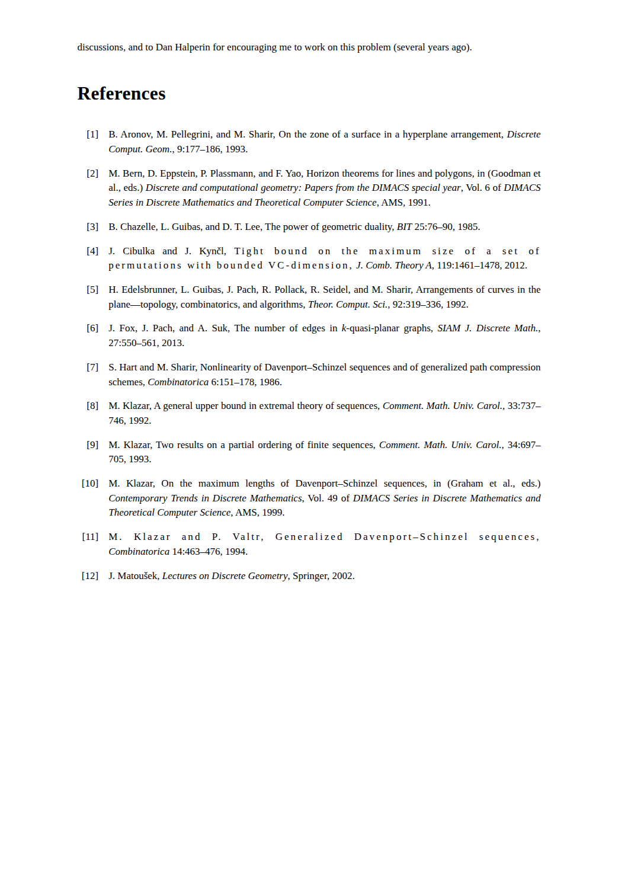discussions, and to Dan Halperin for encouraging me to work on this problem (several years ago).
References
B. Aronov, M. Pellegrini, and M. Sharir, On the zone of a surface in a hyperplane arrangement, Discrete Comput. Geom., 9:177–186, 1993.
M. Bern, D. Eppstein, P. Plassmann, and F. Yao, Horizon theorems for lines and polygons, in (Goodman et al., eds.) Discrete and computational geometry: Papers from the DIMACS special year, Vol. 6 of DIMACS Series in Discrete Mathematics and Theoretical Computer Science, AMS, 1991.
B. Chazelle, L. Guibas, and D. T. Lee, The power of geometric duality, BIT 25:76–90, 1985.
J. Cibulka and J. Kynčl, Tight bound on the maximum size of a set of permutations with bounded VC-dimension, J. Comb. Theory A, 119:1461–1478, 2012.
H. Edelsbrunner, L. Guibas, J. Pach, R. Pollack, R. Seidel, and M. Sharir, Arrangements of curves in the plane—topology, combinatorics, and algorithms, Theor. Comput. Sci., 92:319–336, 1992.
J. Fox, J. Pach, and A. Suk, The number of edges in k-quasi-planar graphs, SIAM J. Discrete Math., 27:550–561, 2013.
S. Hart and M. Sharir, Nonlinearity of Davenport–Schinzel sequences and of generalized path compression schemes, Combinatorica 6:151–178, 1986.
M. Klazar, A general upper bound in extremal theory of sequences, Comment. Math. Univ. Carol., 33:737–746, 1992.
M. Klazar, Two results on a partial ordering of finite sequences, Comment. Math. Univ. Carol., 34:697–705, 1993.
M. Klazar, On the maximum lengths of Davenport–Schinzel sequences, in (Graham et al., eds.) Contemporary Trends in Discrete Mathematics, Vol. 49 of DIMACS Series in Discrete Mathematics and Theoretical Computer Science, AMS, 1999.
M. Klazar and P. Valtr, Generalized Davenport–Schinzel sequences, Combinatorica 14:463–476, 1994.
J. Matoušek, Lectures on Discrete Geometry, Springer, 2002.